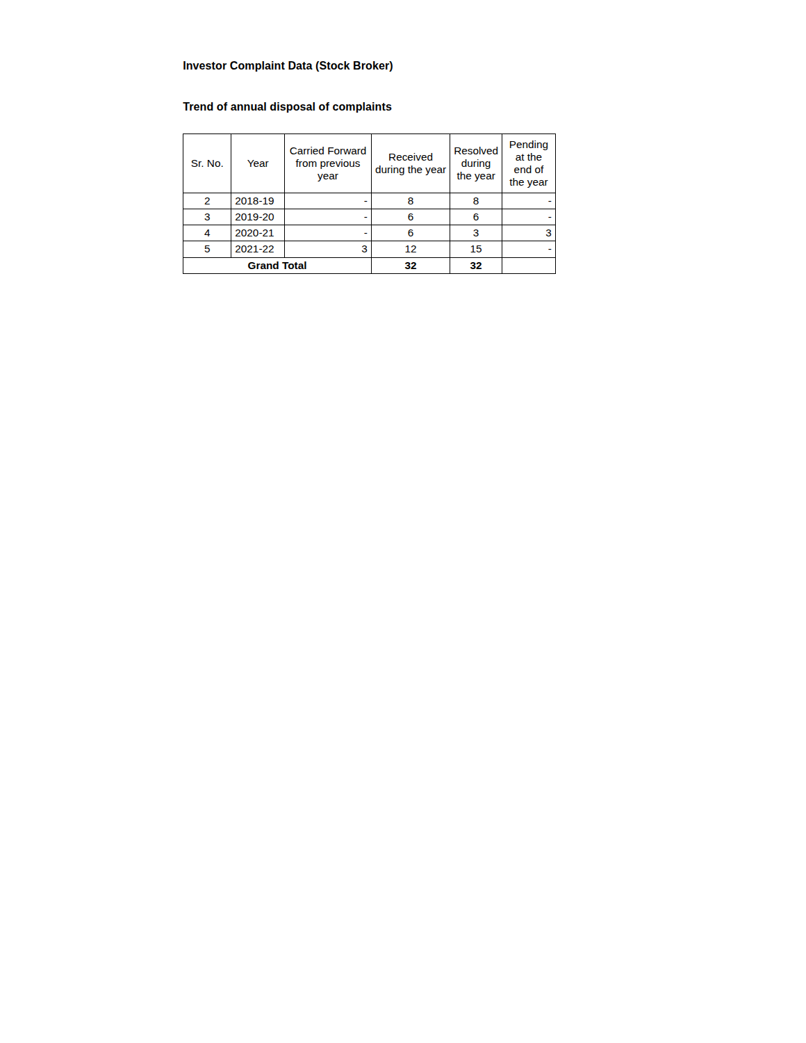Investor Complaint Data (Stock Broker)
Trend of annual disposal of complaints
| Sr. No. | Year | Carried Forward from previous year | Received during the year | Resolved during the year | Pending at the end of the year |
| --- | --- | --- | --- | --- | --- |
| 2 | 2018-19 | - | 8 | 8 | - |
| 3 | 2019-20 | - | 6 | 6 | - |
| 4 | 2020-21 | - | 6 | 3 | 3 |
| 5 | 2021-22 | 3 | 12 | 15 | - |
| Grand Total | 32 | 32 | |